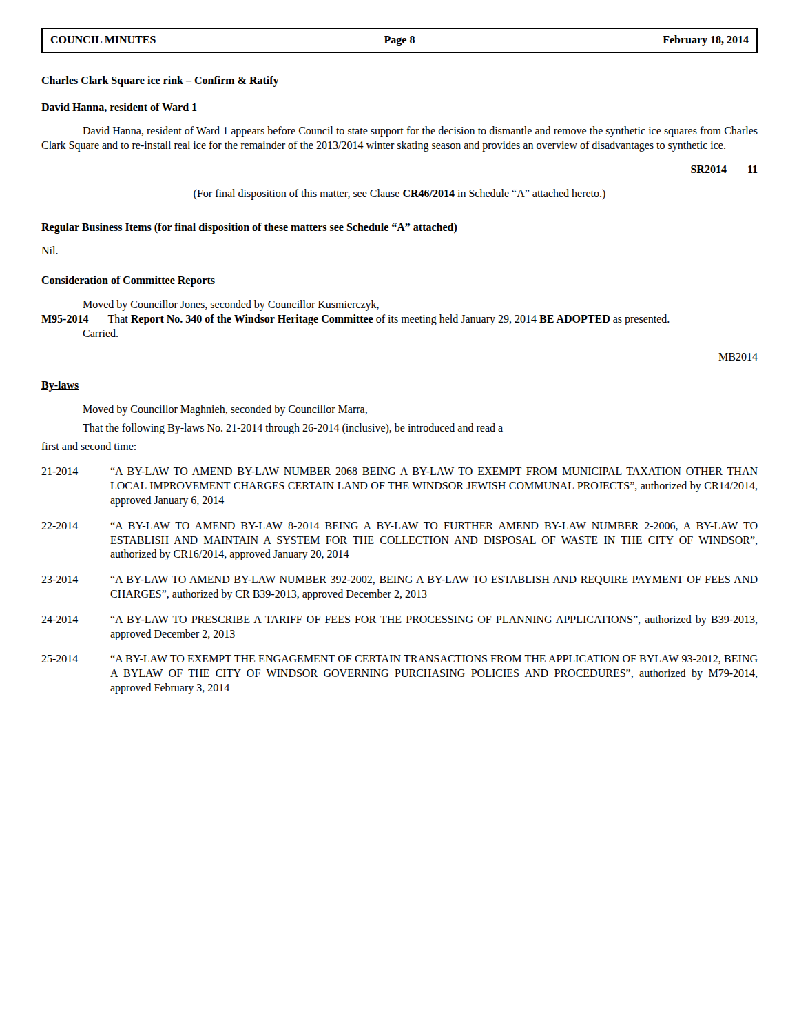COUNCIL MINUTES
Page 8
February 18, 2014
Charles Clark Square ice rink – Confirm & Ratify
David Hanna, resident of Ward 1
David Hanna, resident of Ward 1 appears before Council to state support for the decision to dismantle and remove the synthetic ice squares from Charles Clark Square and to re-install real ice for the remainder of the 2013/2014 winter skating season and provides an overview of disadvantages to synthetic ice.
SR201411
(For final disposition of this matter, see Clause CR46/2014 in Schedule “A” attached hereto.)
Regular Business Items (for final disposition of these matters see Schedule “A” attached)
Nil.
Consideration of Committee Reports
Moved by Councillor Jones, seconded by Councillor Kusmierczyk,
M95-2014 That Report No. 340 of the Windsor Heritage Committee of its meeting held January 29, 2014 BE ADOPTED as presented.
Carried.
MB2014
By-laws
Moved by Councillor Maghnieh, seconded by Councillor Marra,
That the following By-laws No. 21-2014 through 26-2014 (inclusive), be introduced and read a
first and second time:
| 21-2014 | “A BY-LAW TO AMEND BY-LAW NUMBER 2068 BEING A BY-LAW TO EXEMPT FROM MUNICIPAL TAXATION OTHER THAN LOCAL IMPROVEMENT CHARGES CERTAIN LAND OF THE WINDSOR JEWISH COMMUNAL PROJECTS”, authorized by CR14/2014, approved January 6, 2014 |
| 22-2014 | “A BY-LAW TO AMEND BY-LAW 8-2014 BEING A BY-LAW TO FURTHER AMEND BY-LAW NUMBER 2-2006, A BY-LAW TO ESTABLISH AND MAINTAIN A SYSTEM FOR THE COLLECTION AND DISPOSAL OF WASTE IN THE CITY OF WINDSOR”, authorized by CR16/2014, approved January 20, 2014 |
| 23-2014 | “A BY-LAW TO AMEND BY-LAW NUMBER 392-2002, BEING A BY-LAW TO ESTABLISH AND REQUIRE PAYMENT OF FEES AND CHARGES”, authorized by CR B39-2013, approved December 2, 2013 |
| 24-2014 | “A BY-LAW TO PRESCRIBE A TARIFF OF FEES FOR THE PROCESSING OF PLANNING APPLICATIONS”, authorized by B39-2013, approved December 2, 2013 |
| 25-2014 | “A BY-LAW TO EXEMPT THE ENGAGEMENT OF CERTAIN TRANSACTIONS FROM THE APPLICATION OF BYLAW 93-2012, BEING A BYLAW OF THE CITY OF WINDSOR GOVERNING PURCHASING POLICIES AND PROCEDURES”, authorized by M79-2014, approved February 3, 2014 |